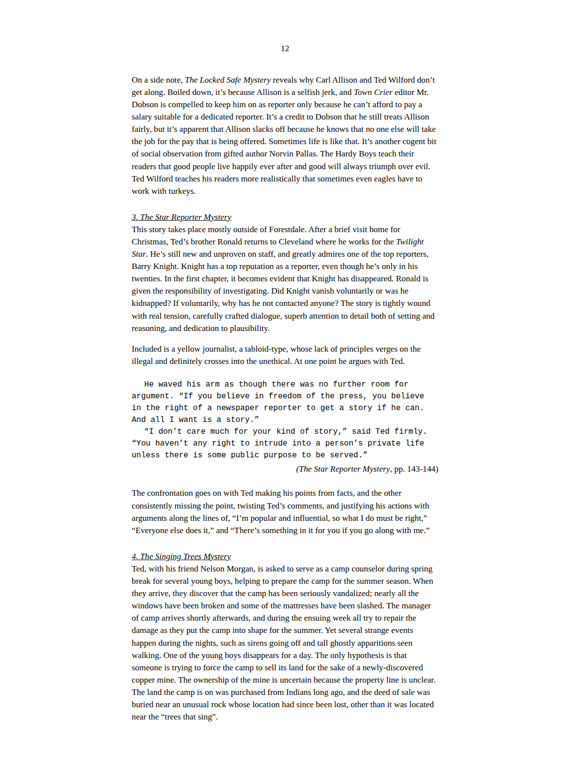12
On a side note, The Locked Safe Mystery reveals why Carl Allison and Ted Wilford don’t get along. Boiled down, it’s because Allison is a selfish jerk, and Town Crier editor Mr. Dobson is compelled to keep him on as reporter only because he can’t afford to pay a salary suitable for a dedicated reporter. It’s a credit to Dobson that he still treats Allison fairly, but it’s apparent that Allison slacks off because he knows that no one else will take the job for the pay that is being offered. Sometimes life is like that. It’s another cogent bit of social observation from gifted author Norvin Pallas. The Hardy Boys teach their readers that good people live happily ever after and good will always triumph over evil. Ted Wilford teaches his readers more realistically that sometimes even eagles have to work with turkeys.
3. The Star Reporter Mystery
This story takes place mostly outside of Forestdale. After a brief visit home for Christmas, Ted’s brother Ronald returns to Cleveland where he works for the Twilight Star. He’s still new and unproven on staff, and greatly admires one of the top reporters, Barry Knight. Knight has a top reputation as a reporter, even though he’s only in his twenties. In the first chapter, it becomes evident that Knight has disappeared. Ronald is given the responsibility of investigating. Did Knight vanish voluntarily or was he kidnapped? If voluntarily, why has he not contacted anyone? The story is tightly wound with real tension, carefully crafted dialogue, superb attention to detail both of setting and reasoning, and dedication to plausibility.
Included is a yellow journalist, a tabloid-type, whose lack of principles verges on the illegal and definitely crosses into the unethical. At one point he argues with Ted.
He waved his arm as though there was no further room for argument. “If you believe in freedom of the press, you believe in the right of a newspaper reporter to get a story if he can. And all I want is a story.” “I don’t care much for your kind of story,” said Ted firmly. “You haven’t any right to intrude into a person’s private life unless there is some public purpose to be served.”
(The Star Reporter Mystery, pp. 143-144)
The confrontation goes on with Ted making his points from facts, and the other consistently missing the point, twisting Ted’s comments, and justifying his actions with arguments along the lines of, “I’m popular and influential, so what I do must be right,” “Everyone else does it,” and “There’s something in it for you if you go along with me.”
4. The Singing Trees Mystery
Ted, with his friend Nelson Morgan, is asked to serve as a camp counselor during spring break for several young boys, helping to prepare the camp for the summer season. When they arrive, they discover that the camp has been seriously vandalized; nearly all the windows have been broken and some of the mattresses have been slashed. The manager of camp arrives shortly afterwards, and during the ensuing week all try to repair the damage as they put the camp into shape for the summer. Yet several strange events happen during the nights, such as sirens going off and tall ghostly apparitions seen walking. One of the young boys disappears for a day. The only hypothesis is that someone is trying to force the camp to sell its land for the sake of a newly-discovered copper mine. The ownership of the mine is uncertain because the property line is unclear. The land the camp is on was purchased from Indians long ago, and the deed of sale was buried near an unusual rock whose location had since been lost, other than it was located near the “trees that sing”.